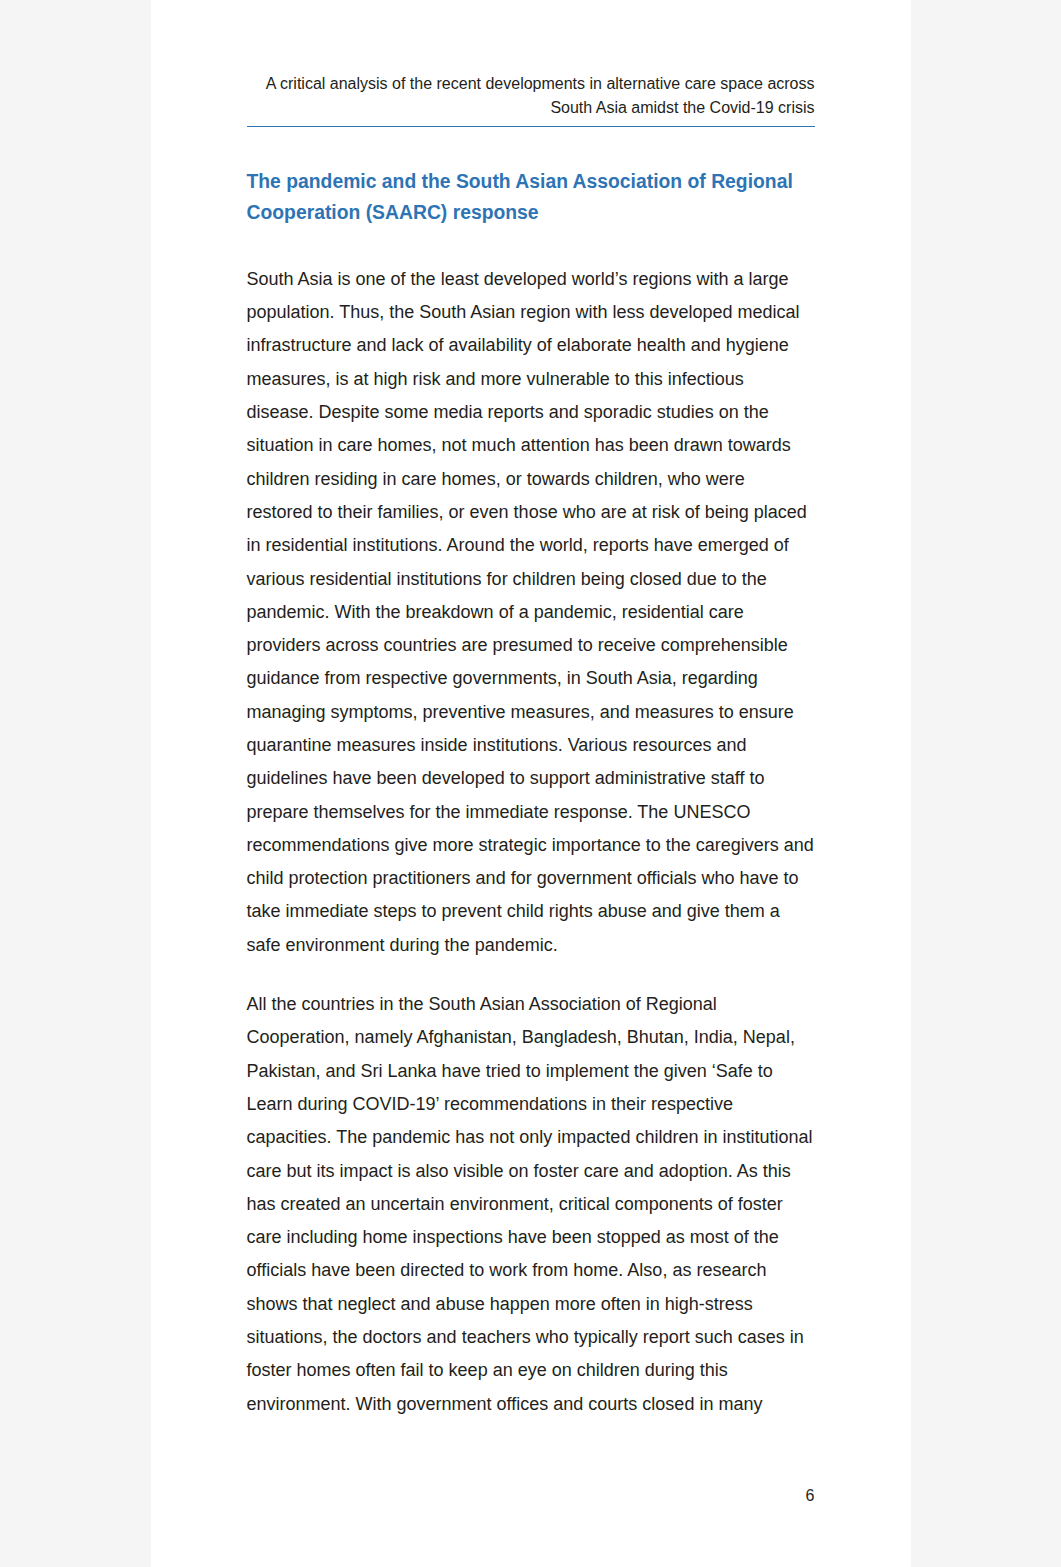A critical analysis of the recent developments in alternative care space across
South Asia amidst the Covid-19 crisis
The pandemic and the South Asian Association of Regional Cooperation (SAARC) response
South Asia is one of the least developed world’s regions with a large population. Thus, the South Asian region with less developed medical infrastructure and lack of availability of elaborate health and hygiene measures, is at high risk and more vulnerable to this infectious disease. Despite some media reports and sporadic studies on the situation in care homes, not much attention has been drawn towards children residing in care homes, or towards children, who were restored to their families, or even those who are at risk of being placed in residential institutions. Around the world, reports have emerged of various residential institutions for children being closed due to the pandemic. With the breakdown of a pandemic, residential care providers across countries are presumed to receive comprehensible guidance from respective governments, in South Asia, regarding managing symptoms, preventive measures, and measures to ensure quarantine measures inside institutions. Various resources and guidelines have been developed to support administrative staff to prepare themselves for the immediate response. The UNESCO recommendations give more strategic importance to the caregivers and child protection practitioners and for government officials who have to take immediate steps to prevent child rights abuse and give them a safe environment during the pandemic.
All the countries in the South Asian Association of Regional Cooperation, namely Afghanistan, Bangladesh, Bhutan, India, Nepal, Pakistan, and Sri Lanka have tried to implement the given ‘Safe to Learn during COVID-19’ recommendations in their respective capacities. The pandemic has not only impacted children in institutional care but its impact is also visible on foster care and adoption. As this has created an uncertain environment, critical components of foster care including home inspections have been stopped as most of the officials have been directed to work from home. Also, as research shows that neglect and abuse happen more often in high-stress situations, the doctors and teachers who typically report such cases in foster homes often fail to keep an eye on children during this environment. With government offices and courts closed in many
6